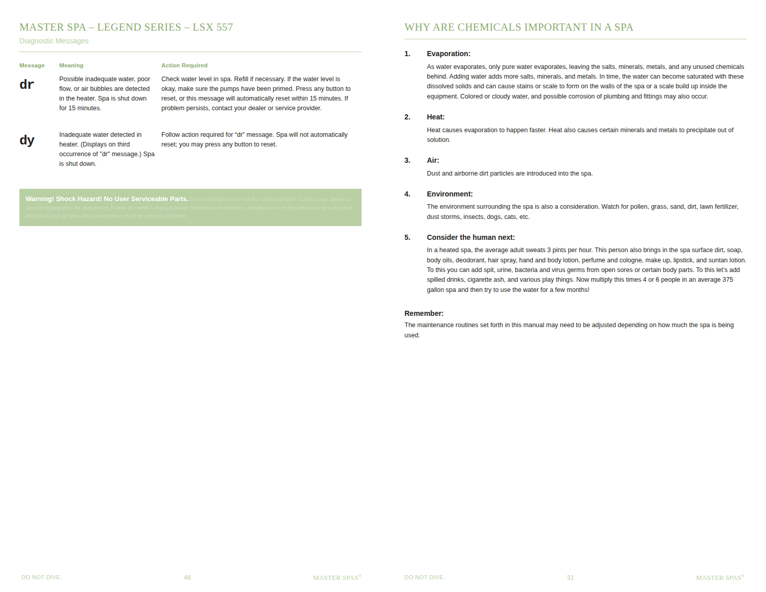Master Spa – Legend Series – LSX 557
Diagnostic Messages
| Message | Meaning | Action Required |
| --- | --- | --- |
| dr | Possible inadequate water, poor flow, or air bubbles are detected in the heater. Spa is shut down for 15 minutes. | Check water level in spa. Refill if necessary. If the water level is okay, make sure the pumps have been primed. Press any button to reset, or this message will automatically reset within 15 minutes. If problem persists, contact your dealer or service provider. |
| dy | Inadequate water detected in heater. (Displays on third occurrence of "dr" message.) Spa is shut down. | Follow action required for “dr” message. Spa will not automatically reset; you may press any button to reset. |
Warning! Shock Hazard! No User Serviceable Parts. Do not attempt service of this control system. Contact your dealer or service organization for assistance. Follow all owner’s manual power connection instructions. Installation must be performed by a licensed electrician and all grounding connections must be properly installed.
DO NOT DIVE. 46 Master Spas®
Why are Chemicals Important in a Spa
Evaporation:
As water evaporates, only pure water evaporates, leaving the salts, minerals, metals, and any unused chemicals behind. Adding water adds more salts, minerals, and metals. In time, the water can become saturated with these dissolved solids and can cause stains or scale to form on the walls of the spa or a scale build up inside the equipment. Colored or cloudy water, and possible corrosion of plumbing and fittings may also occur.
Heat:
Heat causes evaporation to happen faster. Heat also causes certain minerals and metals to precipitate out of solution.
Air:
Dust and airborne dirt particles are introduced into the spa.
Environment:
The environment surrounding the spa is also a consideration. Watch for pollen, grass, sand, dirt, lawn fertilizer, dust storms, insects, dogs, cats, etc.
Consider the human next:
In a heated spa, the average adult sweats 3 pints per hour. This person also brings in the spa surface dirt, soap, body oils, deodorant, hair spray, hand and body lotion, perfume and cologne, make up, lipstick, and suntan lotion. To this you can add spit, urine, bacteria and virus germs from open sores or certain body parts. To this let’s add spilled drinks, cigarette ash, and various play things. Now multiply this times 4 or 6 people in an average 375 gallon spa and then try to use the water for a few months!
Remember:
The maintenance routines set forth in this manual may need to be adjusted depending on how much the spa is being used.
DO NOT DIVE. 31 Master Spas®